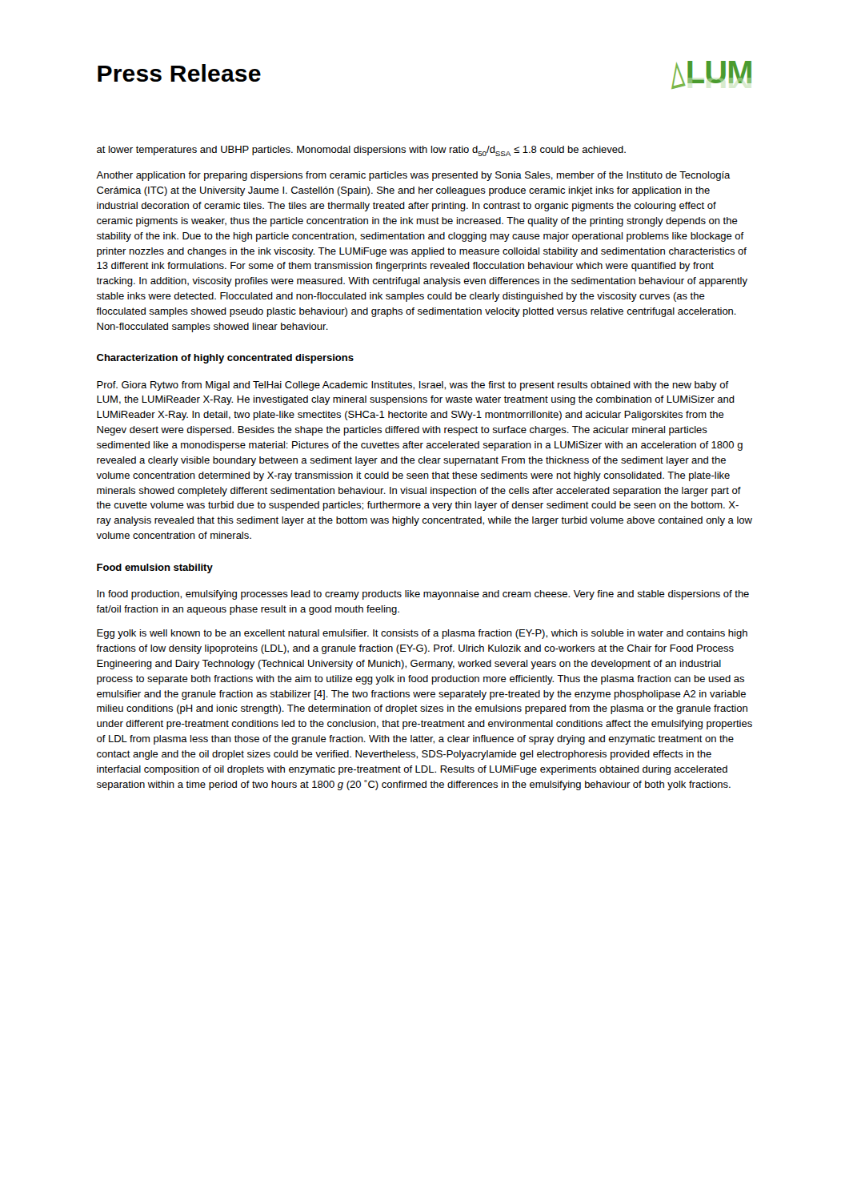Press Release
△LUM
LUM
at lower temperatures and UBHP particles. Monomodal dispersions with low ratio d50/dSSA ≤ 1.8 could be achieved.
Another application for preparing dispersions from ceramic particles was presented by Sonia Sales, member of the Instituto de Tecnología Cerámica (ITC) at the University Jaume I. Castellón (Spain). She and her colleagues produce ceramic inkjet inks for application in the industrial decoration of ceramic tiles. The tiles are thermally treated after printing. In contrast to organic pigments the colouring effect of ceramic pigments is weaker, thus the particle concentration in the ink must be increased. The quality of the printing strongly depends on the stability of the ink. Due to the high particle concentration, sedimentation and clogging may cause major operational problems like blockage of printer nozzles and changes in the ink viscosity. The LUMiFuge was applied to measure colloidal stability and sedimentation characteristics of 13 different ink formulations. For some of them transmission fingerprints revealed flocculation behaviour which were quantified by front tracking. In addition, viscosity profiles were measured. With centrifugal analysis even differences in the sedimentation behaviour of apparently stable inks were detected. Flocculated and non-flocculated ink samples could be clearly distinguished by the viscosity curves (as the flocculated samples showed pseudo plastic behaviour) and graphs of sedimentation velocity plotted versus relative centrifugal acceleration. Non-flocculated samples showed linear behaviour.
Characterization of highly concentrated dispersions
Prof. Giora Rytwo from Migal and TelHai College Academic Institutes, Israel, was the first to present results obtained with the new baby of LUM, the LUMiReader X-Ray. He investigated clay mineral suspensions for waste water treatment using the combination of LUMiSizer and LUMiReader X-Ray. In detail, two plate-like smectites (SHCa-1 hectorite and SWy-1 montmorrillonite) and acicular Paligorskites from the Negev desert were dispersed. Besides the shape the particles differed with respect to surface charges. The acicular mineral particles sedimented like a monodisperse material: Pictures of the cuvettes after accelerated separation in a LUMiSizer with an acceleration of 1800 g revealed a clearly visible boundary between a sediment layer and the clear supernatant From the thickness of the sediment layer and the volume concentration determined by X-ray transmission it could be seen that these sediments were not highly consolidated. The plate-like minerals showed completely different sedimentation behaviour. In visual inspection of the cells after accelerated separation the larger part of the cuvette volume was turbid due to suspended particles; furthermore a very thin layer of denser sediment could be seen on the bottom. X-ray analysis revealed that this sediment layer at the bottom was highly concentrated, while the larger turbid volume above contained only a low volume concentration of minerals.
Food emulsion stability
In food production, emulsifying processes lead to creamy products like mayonnaise and cream cheese. Very fine and stable dispersions of the fat/oil fraction in an aqueous phase result in a good mouth feeling.
Egg yolk is well known to be an excellent natural emulsifier. It consists of a plasma fraction (EY-P), which is soluble in water and contains high fractions of low density lipoproteins (LDL), and a granule fraction (EY-G). Prof. Ulrich Kulozik and co-workers at the Chair for Food Process Engineering and Dairy Technology (Technical University of Munich), Germany, worked several years on the development of an industrial process to separate both fractions with the aim to utilize egg yolk in food production more efficiently. Thus the plasma fraction can be used as emulsifier and the granule fraction as stabilizer [4]. The two fractions were separately pre-treated by the enzyme phospholipase A2 in variable milieu conditions (pH and ionic strength). The determination of droplet sizes in the emulsions prepared from the plasma or the granule fraction under different pre-treatment conditions led to the conclusion, that pre-treatment and environmental conditions affect the emulsifying properties of LDL from plasma less than those of the granule fraction. With the latter, a clear influence of spray drying and enzymatic treatment on the contact angle and the oil droplet sizes could be verified. Nevertheless, SDS-Polyacrylamide gel electrophoresis provided effects in the interfacial composition of oil droplets with enzymatic pre-treatment of LDL. Results of LUMiFuge experiments obtained during accelerated separation within a time period of two hours at 1800 g (20 ˚C) confirmed the differences in the emulsifying behaviour of both yolk fractions.